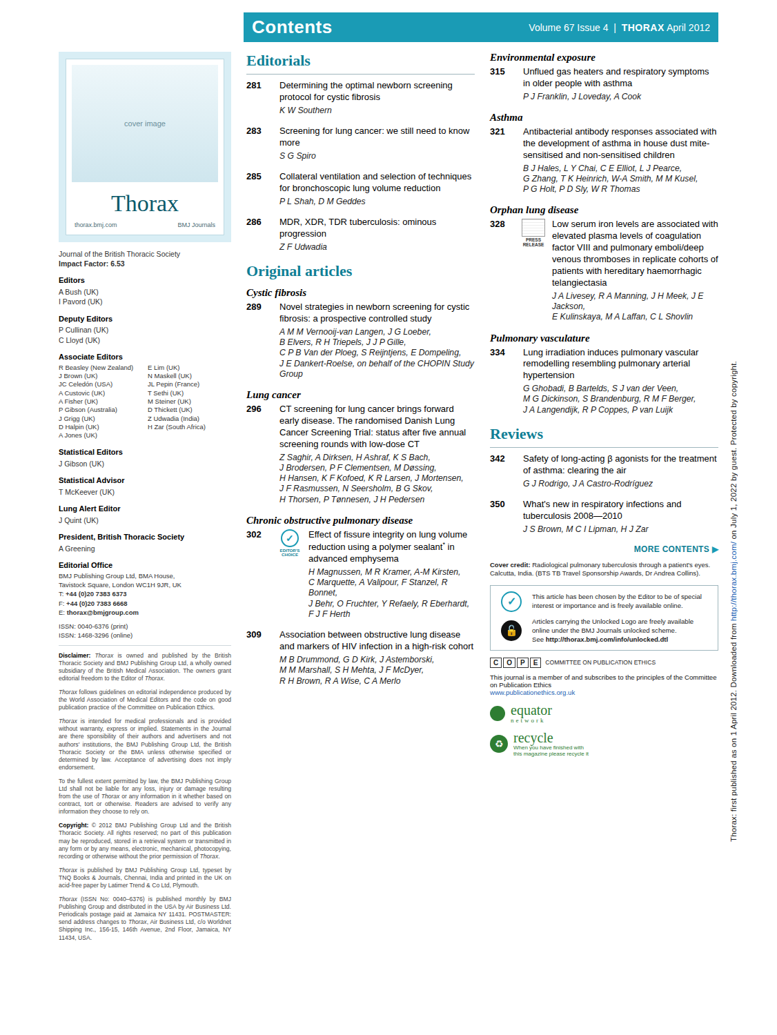Thorax: first published as on 1 April 2012. Downloaded from http://thorax.bmj.com/ on July 1, 2022 by guest. Protected by copyright.
Contents
Volume 67 Issue 4 | THORAX April 2012
cover image
Thorax
thorax.bmj.com BMJ Journals
Journal of the British Thoracic Society
Impact Factor: 6.53
Editors
A Bush (UK)
I Pavord (UK)
Deputy Editors
P Cullinan (UK)
C Lloyd (UK)
Associate Editors
R Beasley (New Zealand)
E Lim (UK)
J Brown (UK)
N Maskell (UK)
JC Celedón (USA)
JL Pepin (France)
A Custovic (UK)
T Sethi (UK)
A Fisher (UK)
M Steiner (UK)
P Gibson (Australia)
D Thickett (UK)
J Grigg (UK)
Z Udwadia (India)
D Halpin (UK)
H Zar (South Africa)
A Jones (UK)
Statistical Editors
J Gibson (UK)
Statistical Advisor
T McKeever (UK)
Lung Alert Editor
J Quint (UK)
President, British Thoracic Society
A Greening
Editorial Office
BMJ Publishing Group Ltd, BMA House,
Tavistock Square, London WC1H 9JR, UK
T: +44 (0)20 7383 6373
F: +44 (0)20 7383 6668
E: thorax@bmjgroup.com
ISSN: 0040-6376 (print)
ISSN: 1468-3296 (online)
Disclaimer: Thorax is owned and published by the British Thoracic Society and BMJ Publishing Group Ltd, a wholly owned subsidiary of the British Medical Association. The owners grant editorial freedom to the Editor of Thorax.
Thorax follows guidelines on editorial independence produced by the World Association of Medical Editors and the code on good publication practice of the Committee on Publication Ethics.
Thorax is intended for medical professionals and is provided without warranty, express or implied. Statements in the Journal are there sponsibility of their authors and advertisers and not authors' institutions, the BMJ Publishing Group Ltd, the British Thoracic Society or the BMA unless otherwise specified or determined by law. Acceptance of advertising does not imply endorsement.
To the fullest extent permitted by law, the BMJ Publishing Group Ltd shall not be liable for any loss, injury or damage resulting from the use of Thorax or any information in it whether based on contract, tort or otherwise. Readers are advised to verify any information they choose to rely on.
Copyright: © 2012 BMJ Publishing Group Ltd and the British Thoracic Society. All rights reserved; no part of this publication may be reproduced, stored in a retrieval system or transmitted in any form or by any means, electronic, mechanical, photocopying, recording or otherwise without the prior permission of Thorax.
Thorax is published by BMJ Publishing Group Ltd, typeset by TNQ Books & Journals, Chennai, India and printed in the UK on acid-free paper by Latimer Trend & Co Ltd, Plymouth.
Thorax (ISSN No: 0040–6376) is published monthly by BMJ Publishing Group and distributed in the USA by Air Business Ltd. Periodicals postage paid at Jamaica NY 11431. POSTMASTER: send address changes to Thorax, Air Business Ltd, c/o Worldnet Shipping Inc., 156-15, 146th Avenue, 2nd Floor, Jamaica, NY 11434, USA.
Editorials
281
Determining the optimal newborn screening protocol for cystic fibrosis K W Southern
283
Screening for lung cancer: we still need to know more S G Spiro
285
Collateral ventilation and selection of techniques for bronchoscopic lung volume reduction P L Shah, D M Geddes
286
MDR, XDR, TDR tuberculosis: ominous progression Z F Udwadia
Original articles
Cystic fibrosis
289
Novel strategies in newborn screening for cystic fibrosis: a prospective controlled study A M M Vernooij-van Langen, J G Loeber,
B Elvers, R H Triepels, J J P Gille,
C P B Van der Ploeg, S Reijntjens, E Dompeling,
J E Dankert-Roelse, on behalf of the CHOPIN Study Group
Lung cancer
296
CT screening for lung cancer brings forward early disease. The randomised Danish Lung Cancer Screening Trial: status after five annual screening rounds with low-dose CT Z Saghir, A Dirksen, H Ashraf, K S Bach,
J Brodersen, P F Clementsen, M Døssing,
H Hansen, K F Kofoed, K R Larsen, J Mortensen,
J F Rasmussen, N Seersholm, B G Skov,
H Thorsen, P Tønnesen, J H Pedersen
Chronic obstructive pulmonary disease
302
✓
EDITOR'S
CHOICE
Effect of fissure integrity on lung volume reduction using a polymer sealant* in advanced emphysema H Magnussen, M R Kramer, A-M Kirsten,
C Marquette, A Valipour, F Stanzel, R Bonnet,
J Behr, O Fruchter, Y Refaely, R Eberhardt,
F J F Herth
309
Association between obstructive lung disease and markers of HIV infection in a high-risk cohort M B Drummond, G D Kirk, J Astemborski,
M M Marshall, S H Mehta, J F McDyer,
R H Brown, R A Wise, C A Merlo
Environmental exposure
315
Unflued gas heaters and respiratory symptoms in older people with asthma P J Franklin, J Loveday, A Cook
Asthma
321
Antibacterial antibody responses associated with the development of asthma in house dust mite-sensitised and non-sensitised children B J Hales, L Y Chai, C E Elliot, L J Pearce,
G Zhang, T K Heinrich, W-A Smith, M M Kusel,
P G Holt, P D Sly, W R Thomas
Orphan lung disease
328
PRESS
RELEASE
Low serum iron levels are associated with elevated plasma levels of coagulation factor VIII and pulmonary emboli/deep venous thromboses in replicate cohorts of patients with hereditary haemorrhagic telangiectasia J A Livesey, R A Manning, J H Meek, J E Jackson,
E Kulinskaya, M A Laffan, C L Shovlin
Pulmonary vasculature
334
Lung irradiation induces pulmonary vascular remodelling resembling pulmonary arterial hypertension G Ghobadi, B Bartelds, S J van der Veen,
M G Dickinson, S Brandenburg, R M F Berger,
J A Langendijk, R P Coppes, P van Luijk
Reviews
342
Safety of long-acting β agonists for the treatment of asthma: clearing the air G J Rodrigo, J A Castro-Rodríguez
350
What's new in respiratory infections and tuberculosis 2008—2010 J S Brown, M C I Lipman, H J Zar
MORE CONTENTS ▶
Cover credit: Radiological pulmonary tuberculosis through a patient's eyes. Calcutta, India. (BTS TB Travel Sponsorship Awards, Dr Andrea Collins).
✓
This article has been chosen by the Editor to be of special interest or importance and is freely available online.
🔓
Articles carrying the Unlocked Logo are freely available online under the BMJ Journals unlocked scheme.
See http://thorax.bmj.com/info/unlocked.dtl
COPE
COMMITTEE ON PUBLICATION ETHICS
This journal is a member of and subscribes to the principles of the Committee on Publication Ethics
www.publicationethics.org.uk
equator
network
♻
recycle
When you have finished with
this magazine please recycle it